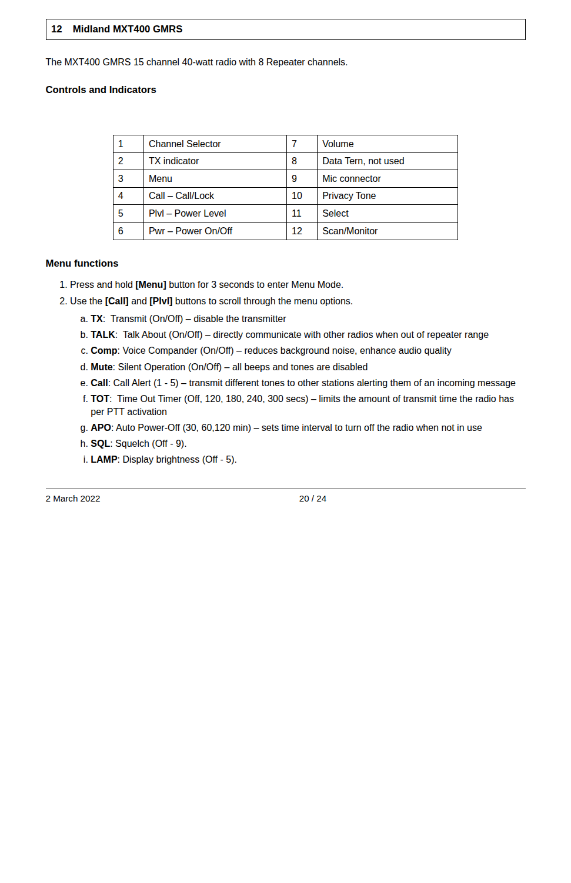12 Midland MXT400 GMRS
The MXT400 GMRS 15 channel 40-watt radio with 8 Repeater channels.
Controls and Indicators
| 1 | Channel Selector | 7 | Volume |
| 2 | TX indicator | 8 | Data Tern, not used |
| 3 | Menu | 9 | Mic connector |
| 4 | Call – Call/Lock | 10 | Privacy Tone |
| 5 | Plvl – Power Level | 11 | Select |
| 6 | Pwr – Power On/Off | 12 | Scan/Monitor |
Menu functions
Press and hold [Menu] button for 3 seconds to enter Menu Mode.
Use the [Call] and [Plvl] buttons to scroll through the menu options.
TX: Transmit (On/Off) – disable the transmitter
TALK: Talk About (On/Off) – directly communicate with other radios when out of repeater range
Comp: Voice Compander (On/Off) – reduces background noise, enhance audio quality
Mute: Silent Operation (On/Off) – all beeps and tones are disabled
Call: Call Alert (1 - 5) – transmit different tones to other stations alerting them of an incoming message
TOT: Time Out Timer (Off, 120, 180, 240, 300 secs) – limits the amount of transmit time the radio has per PTT activation
APO: Auto Power-Off (30, 60,120 min) – sets time interval to turn off the radio when not in use
SQL: Squelch (Off - 9).
LAMP: Display brightness (Off - 5).
2 March 2022 20 / 24